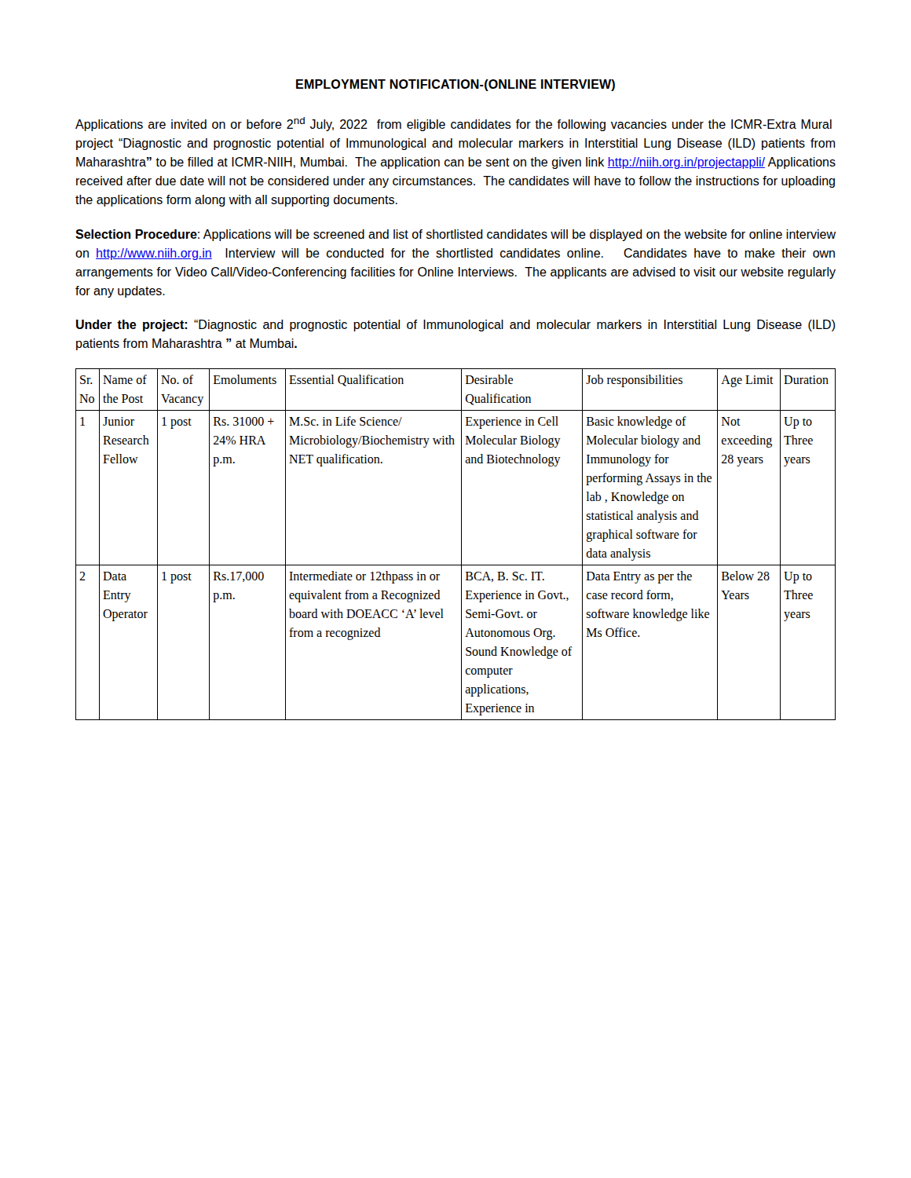EMPLOYMENT NOTIFICATION-(ONLINE INTERVIEW)
Applications are invited on or before 2nd July, 2022 from eligible candidates for the following vacancies under the ICMR-Extra Mural project “Diagnostic and prognostic potential of Immunological and molecular markers in Interstitial Lung Disease (ILD) patients from Maharashtra” to be filled at ICMR-NIIH, Mumbai. The application can be sent on the given link http://niih.org.in/projectappli/ Applications received after due date will not be considered under any circumstances. The candidates will have to follow the instructions for uploading the applications form along with all supporting documents.
Selection Procedure: Applications will be screened and list of shortlisted candidates will be displayed on the website for online interview on http://www.niih.org.in Interview will be conducted for the shortlisted candidates online. Candidates have to make their own arrangements for Video Call/Video-Conferencing facilities for Online Interviews. The applicants are advised to visit our website regularly for any updates.
Under the project: “Diagnostic and prognostic potential of Immunological and molecular markers in Interstitial Lung Disease (ILD) patients from Maharashtra ” at Mumbai.
| Sr. No | Name of the Post | No. of Vacancy | Emoluments | Essential Qualification | Desirable Qualification | Job responsibilities | Age Limit | Duration |
| --- | --- | --- | --- | --- | --- | --- | --- | --- |
| 1 | Junior Research Fellow | 1 post | Rs. 31000 + 24% HRA p.m. | M.Sc. in Life Science/ Microbiology/Biochemistry with NET qualification. | Experience in Cell Molecular Biology and Biotechnology | Basic knowledge of Molecular biology and Immunology for performing Assays in the lab , Knowledge on statistical analysis and graphical software for data analysis | Not exceeding 28 years | Up to Three years |
| 2 | Data Entry Operator | 1 post | Rs.17,000 p.m. | Intermediate or 12thpass in or equivalent from a Recognized board with DOEACC ‘A’ level from a recognized | BCA, B. Sc. IT. Experience in Govt., Semi-Govt. or Autonomous Org. Sound Knowledge of computer applications, Experience in | Data Entry as per the case record form, software knowledge like Ms Office. | Below 28 Years | Up to Three years |